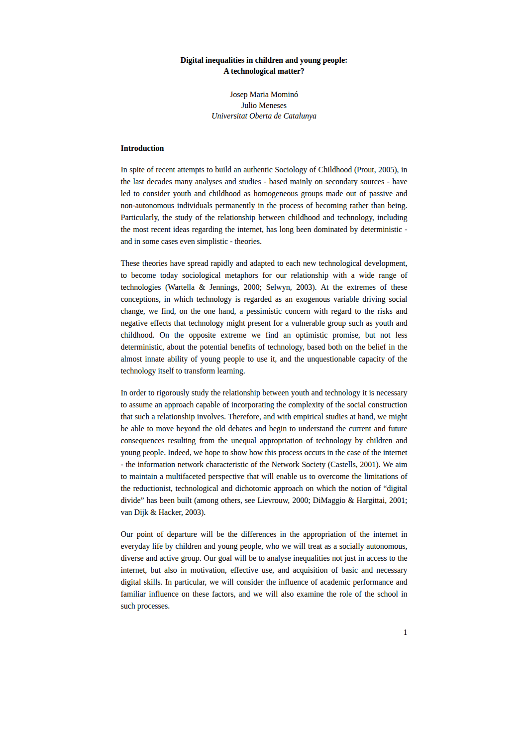Digital inequalities in children and young people:
A technological matter?
Josep Maria Mominó
Julio Meneses
Universitat Oberta de Catalunya
Introduction
In spite of recent attempts to build an authentic Sociology of Childhood (Prout, 2005), in the last decades many analyses and studies - based mainly on secondary sources - have led to consider youth and childhood as homogeneous groups made out of passive and non-autonomous individuals permanently in the process of becoming rather than being. Particularly, the study of the relationship between childhood and technology, including the most recent ideas regarding the internet, has long been dominated by deterministic - and in some cases even simplistic - theories.
These theories have spread rapidly and adapted to each new technological development, to become today sociological metaphors for our relationship with a wide range of technologies (Wartella & Jennings, 2000; Selwyn, 2003). At the extremes of these conceptions, in which technology is regarded as an exogenous variable driving social change, we find, on the one hand, a pessimistic concern with regard to the risks and negative effects that technology might present for a vulnerable group such as youth and childhood. On the opposite extreme we find an optimistic promise, but not less deterministic, about the potential benefits of technology, based both on the belief in the almost innate ability of young people to use it, and the unquestionable capacity of the technology itself to transform learning.
In order to rigorously study the relationship between youth and technology it is necessary to assume an approach capable of incorporating the complexity of the social construction that such a relationship involves. Therefore, and with empirical studies at hand, we might be able to move beyond the old debates and begin to understand the current and future consequences resulting from the unequal appropriation of technology by children and young people. Indeed, we hope to show how this process occurs in the case of the internet - the information network characteristic of the Network Society (Castells, 2001). We aim to maintain a multifaceted perspective that will enable us to overcome the limitations of the reductionist, technological and dichotomic approach on which the notion of “digital divide” has been built (among others, see Lievrouw, 2000; DiMaggio & Hargittai, 2001; van Dijk & Hacker, 2003).
Our point of departure will be the differences in the appropriation of the internet in everyday life by children and young people, who we will treat as a socially autonomous, diverse and active group. Our goal will be to analyse inequalities not just in access to the internet, but also in motivation, effective use, and acquisition of basic and necessary digital skills. In particular, we will consider the influence of academic performance and familiar influence on these factors, and we will also examine the role of the school in such processes.
1